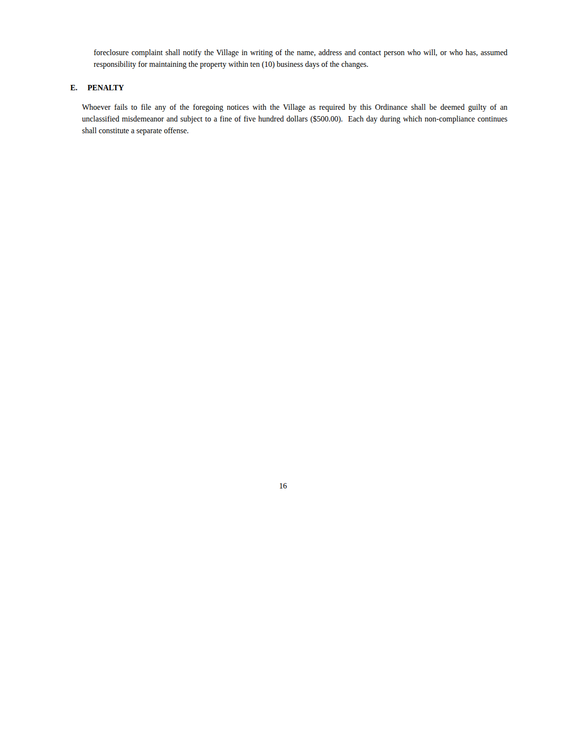foreclosure complaint shall notify the Village in writing of the name, address and contact person who will, or who has, assumed responsibility for maintaining the property within ten (10) business days of the changes.
E. PENALTY
Whoever fails to file any of the foregoing notices with the Village as required by this Ordinance shall be deemed guilty of an unclassified misdemeanor and subject to a fine of five hundred dollars ($500.00). Each day during which non-compliance continues shall constitute a separate offense.
16